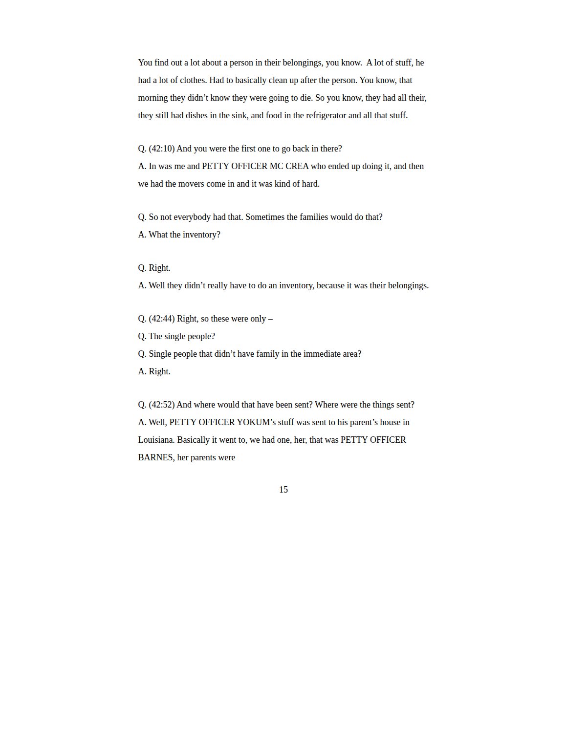You find out a lot about a person in their belongings, you know. A lot of stuff, he had a lot of clothes. Had to basically clean up after the person. You know, that morning they didn’t know they were going to die. So you know, they had all their, they still had dishes in the sink, and food in the refrigerator and all that stuff.
Q. (42:10) And you were the first one to go back in there?
A. In was me and PETTY OFFICER MC CREA who ended up doing it, and then we had the movers come in and it was kind of hard.
Q. So not everybody had that. Sometimes the families would do that?
A. What the inventory?
Q. Right.
A. Well they didn’t really have to do an inventory, because it was their belongings.
Q. (42:44) Right, so these were only –
Q. The single people?
Q. Single people that didn’t have family in the immediate area?
A. Right.
Q. (42:52) And where would that have been sent? Where were the things sent?
A. Well, PETTY OFFICER YOKUM’s stuff was sent to his parent’s house in Louisiana. Basically it went to, we had one, her, that was PETTY OFFICER BARNES, her parents were
15